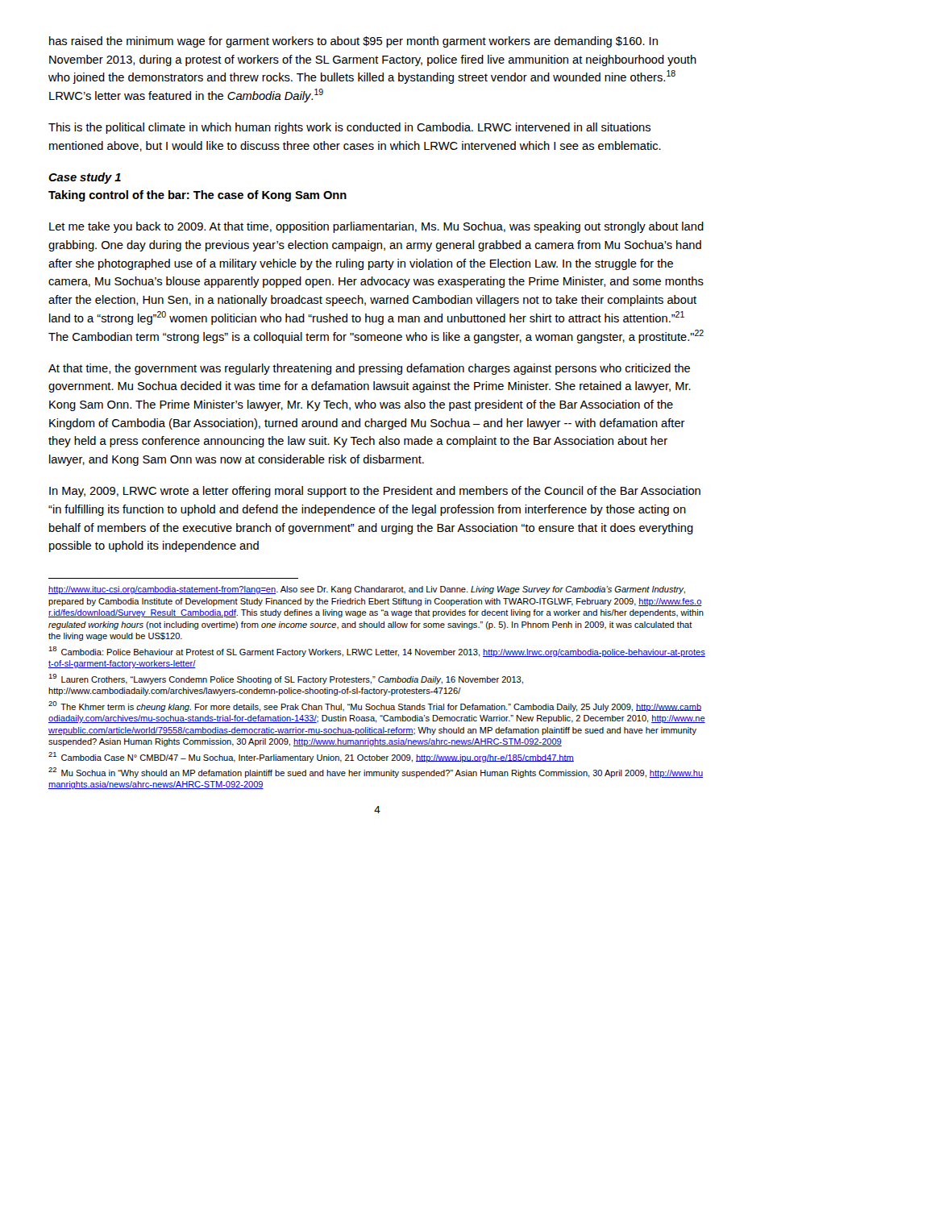has raised the minimum wage for garment workers to about $95 per month garment workers are demanding $160. In November 2013, during a protest of workers of the SL Garment Factory, police fired live ammunition at neighbourhood youth who joined the demonstrators and threw rocks. The bullets killed a bystanding street vendor and wounded nine others.18 LRWC’s letter was featured in the Cambodia Daily.19
This is the political climate in which human rights work is conducted in Cambodia. LRWC intervened in all situations mentioned above, but I would like to discuss three other cases in which LRWC intervened which I see as emblematic.
Case study 1
Taking control of the bar: The case of Kong Sam Onn
Let me take you back to 2009. At that time, opposition parliamentarian, Ms. Mu Sochua, was speaking out strongly about land grabbing. One day during the previous year’s election campaign, an army general grabbed a camera from Mu Sochua’s hand after she photographed use of a military vehicle by the ruling party in violation of the Election Law. In the struggle for the camera, Mu Sochua’s blouse apparently popped open. Her advocacy was exasperating the Prime Minister, and some months after the election, Hun Sen, in a nationally broadcast speech, warned Cambodian villagers not to take their complaints about land to a “strong leg”20 women politician who had “rushed to hug a man and unbuttoned her shirt to attract his attention.”21 The Cambodian term “strong legs” is a colloquial term for "someone who is like a gangster, a woman gangster, a prostitute."22
At that time, the government was regularly threatening and pressing defamation charges against persons who criticized the government. Mu Sochua decided it was time for a defamation lawsuit against the Prime Minister. She retained a lawyer, Mr. Kong Sam Onn. The Prime Minister’s lawyer, Mr. Ky Tech, who was also the past president of the Bar Association of the Kingdom of Cambodia (Bar Association), turned around and charged Mu Sochua – and her lawyer -- with defamation after they held a press conference announcing the law suit. Ky Tech also made a complaint to the Bar Association about her lawyer, and Kong Sam Onn was now at considerable risk of disbarment.
In May, 2009, LRWC wrote a letter offering moral support to the President and members of the Council of the Bar Association “in fulfilling its function to uphold and defend the independence of the legal profession from interference by those acting on behalf of members of the executive branch of government” and urging the Bar Association “to ensure that it does everything possible to uphold its independence and
http://www.ituc-csi.org/cambodia-statement-from?lang=en. Also see Dr. Kang Chandararot, and Liv Danne. Living Wage Survey for Cambodia’s Garment Industry, prepared by Cambodia Institute of Development Study Financed by the Friedrich Ebert Stiftung in Cooperation with TWARO-ITGLWF, February 2009, http://www.fes.or.id/fes/download/Survey_Result_Cambodia.pdf. This study defines a living wage as “a wage that provides for decent living for a worker and his/her dependents, within regulated working hours (not including overtime) from one income source, and should allow for some savings.” (p. 5). In Phnom Penh in 2009, it was calculated that the living wage would be US$120.
18 Cambodia: Police Behaviour at Protest of SL Garment Factory Workers, LRWC Letter, 14 November 2013, http://www.lrwc.org/cambodia-police-behaviour-at-protest-of-sl-garment-factory-workers-letter/
19 Lauren Crothers, “Lawyers Condemn Police Shooting of SL Factory Protesters,” Cambodia Daily, 16 November 2013, http://www.cambodiadaily.com/archives/lawyers-condemn-police-shooting-of-sl-factory-protesters-47126/
20 The Khmer term is cheung klang. For more details, see Prak Chan Thul, “Mu Sochua Stands Trial for Defamation.” Cambodia Daily, 25 July 2009, http://www.cambodiadaily.com/archives/mu-sochua-stands-trial-for-defamation-1433/; Dustin Roasa, “Cambodia’s Democratic Warrior.” New Republic, 2 December 2010, http://www.newrepublic.com/article/world/79558/cambodias-democratic-warrior-mu-sochua-political-reform; Why should an MP defamation plaintiff be sued and have her immunity suspended? Asian Human Rights Commission, 30 April 2009, http://www.humanrights.asia/news/ahrc-news/AHRC-STM-092-2009
21 Cambodia Case N° CMBD/47 – Mu Sochua, Inter-Parliamentary Union, 21 October 2009, http://www.ipu.org/hr-e/185/cmbd47.htm
22 Mu Sochua in “Why should an MP defamation plaintiff be sued and have her immunity suspended?” Asian Human Rights Commission, 30 April 2009, http://www.humanrights.asia/news/ahrc-news/AHRC-STM-092-2009
4